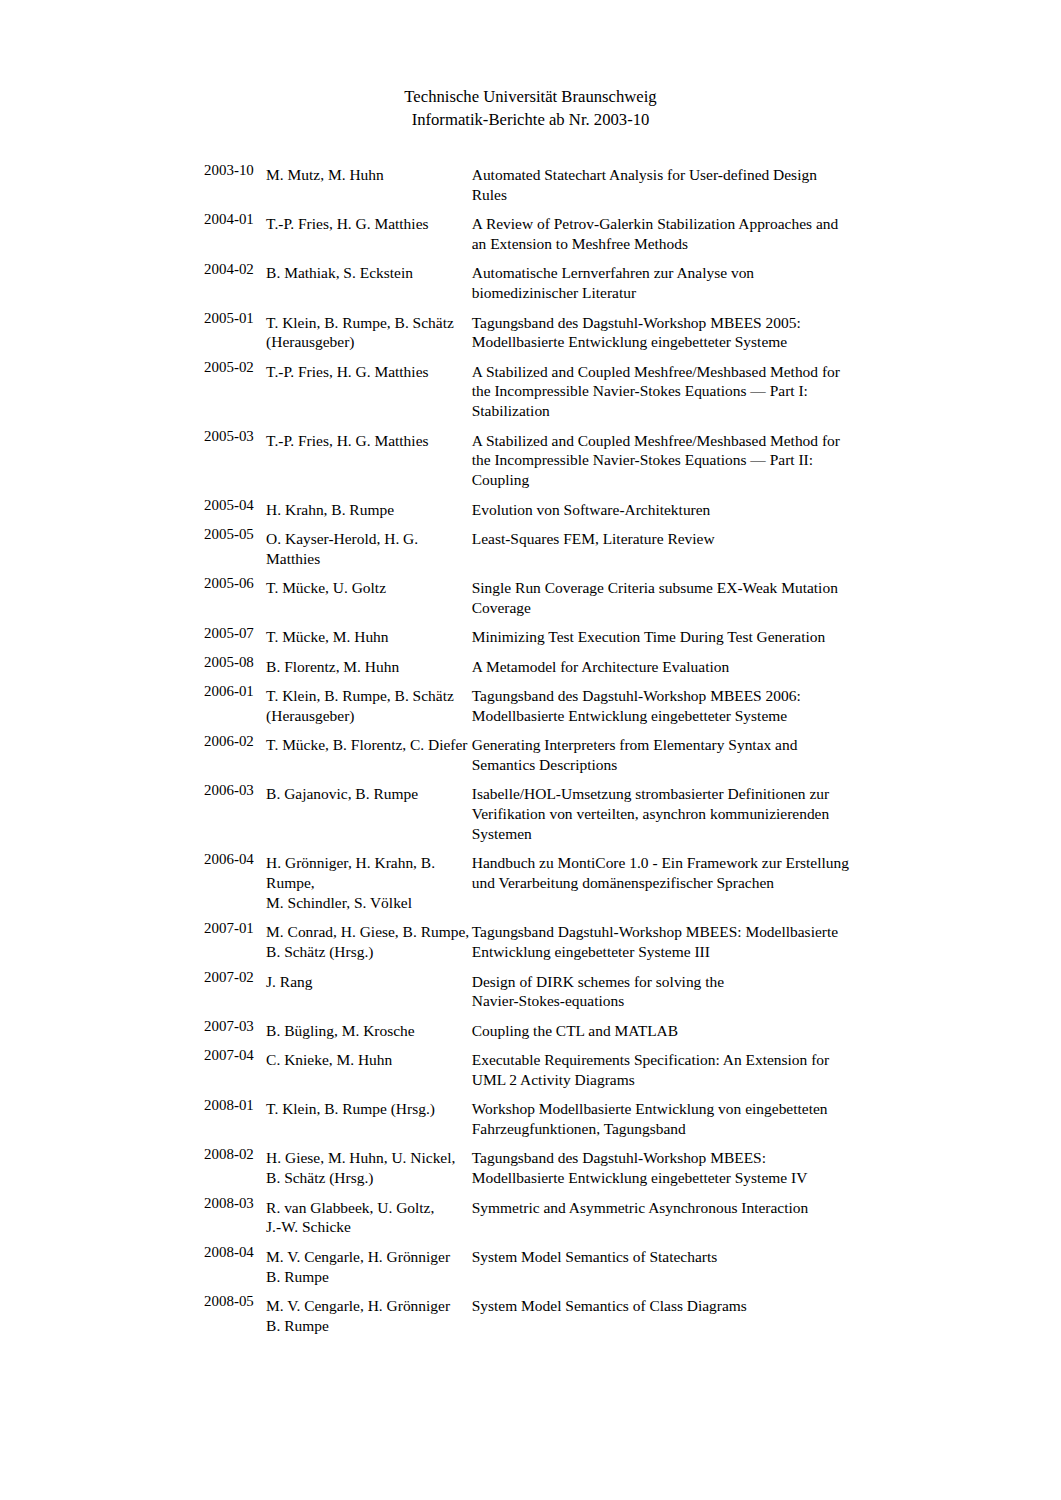Technische Universität Braunschweig Informatik-Berichte ab Nr. 2003-10
| 2003-10 | M. Mutz, M. Huhn | Automated Statechart Analysis for User-defined Design Rules |
| 2004-01 | T.-P. Fries, H. G. Matthies | A Review of Petrov-Galerkin Stabilization Approaches and an Extension to Meshfree Methods |
| 2004-02 | B. Mathiak, S. Eckstein | Automatische Lernverfahren zur Analyse von biomedizinischer Literatur |
| 2005-01 | T. Klein, B. Rumpe, B. Schätz (Herausgeber) | Tagungsband des Dagstuhl-Workshop MBEES 2005: Modellbasierte Entwicklung eingebetteter Systeme |
| 2005-02 | T.-P. Fries, H. G. Matthies | A Stabilized and Coupled Meshfree/Meshbased Method for the Incompressible Navier-Stokes Equations — Part I: Stabilization |
| 2005-03 | T.-P. Fries, H. G. Matthies | A Stabilized and Coupled Meshfree/Meshbased Method for the Incompressible Navier-Stokes Equations — Part II: Coupling |
| 2005-04 | H. Krahn, B. Rumpe | Evolution von Software-Architekturen |
| 2005-05 | O. Kayser-Herold, H. G. Matthies | Least-Squares FEM, Literature Review |
| 2005-06 | T. Mücke, U. Goltz | Single Run Coverage Criteria subsume EX-Weak Mutation Coverage |
| 2005-07 | T. Mücke, M. Huhn | Minimizing Test Execution Time During Test Generation |
| 2005-08 | B. Florentz, M. Huhn | A Metamodel for Architecture Evaluation |
| 2006-01 | T. Klein, B. Rumpe, B. Schätz (Herausgeber) | Tagungsband des Dagstuhl-Workshop MBEES 2006: Modellbasierte Entwicklung eingebetteter Systeme |
| 2006-02 | T. Mücke, B. Florentz, C. Diefer | Generating Interpreters from Elementary Syntax and Semantics Descriptions |
| 2006-03 | B. Gajanovic, B. Rumpe | Isabelle/HOL-Umsetzung strombasierter Definitionen zur Verifikation von verteilten, asynchron kommunizierenden Systemen |
| 2006-04 | H. Grönniger, H. Krahn, B. Rumpe, M. Schindler, S. Völkel | Handbuch zu MontiCore 1.0 - Ein Framework zur Erstellung und Verarbeitung domänenspezifischer Sprachen |
| 2007-01 | M. Conrad, H. Giese, B. Rumpe, B. Schätz (Hrsg.) | Tagungsband Dagstuhl-Workshop MBEES: Modellbasierte Entwicklung eingebetteter Systeme III |
| 2007-02 | J. Rang | Design of DIRK schemes for solving the Navier-Stokes-equations |
| 2007-03 | B. Bügling, M. Krosche | Coupling the CTL and MATLAB |
| 2007-04 | C. Knieke, M. Huhn | Executable Requirements Specification: An Extension for UML 2 Activity Diagrams |
| 2008-01 | T. Klein, B. Rumpe (Hrsg.) | Workshop Modellbasierte Entwicklung von eingebetteten Fahrzeugfunktionen, Tagungsband |
| 2008-02 | H. Giese, M. Huhn, U. Nickel, B. Schätz (Hrsg.) | Tagungsband des Dagstuhl-Workshop MBEES: Modellbasierte Entwicklung eingebetteter Systeme IV |
| 2008-03 | R. van Glabbeek, U. Goltz, J.-W. Schicke | Symmetric and Asymmetric Asynchronous Interaction |
| 2008-04 | M. V. Cengarle, H. Grönniger B. Rumpe | System Model Semantics of Statecharts |
| 2008-05 | M. V. Cengarle, H. Grönniger B. Rumpe | System Model Semantics of Class Diagrams |